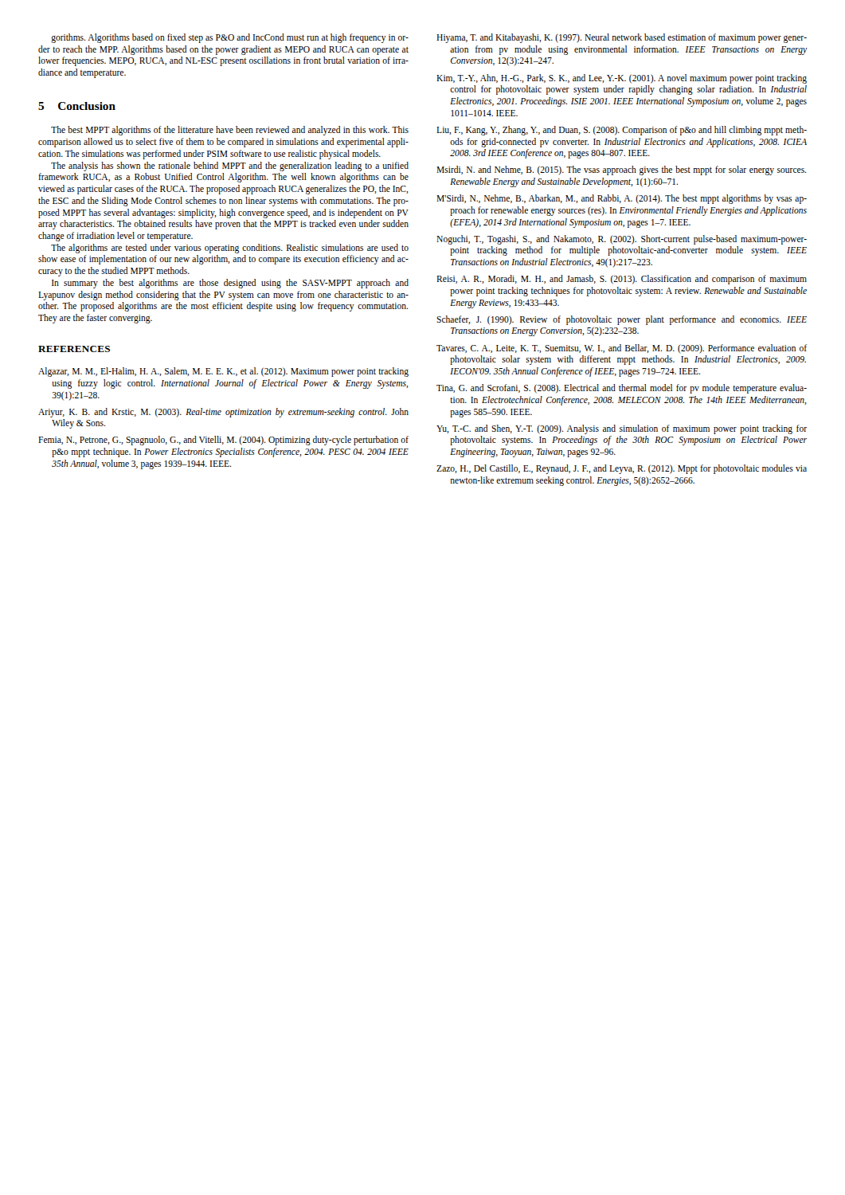gorithms. Algorithms based on fixed step as P&O and IncCond must run at high frequency in order to reach the MPP. Algorithms based on the power gradient as MEPO and RUCA can operate at lower frequencies. MEPO, RUCA, and NL-ESC present oscillations in front brutal variation of irradiance and temperature.
5 Conclusion
The best MPPT algorithms of the litterature have been reviewed and analyzed in this work. This comparison allowed us to select five of them to be compared in simulations and experimental application. The simulations was performed under PSIM software to use realistic physical models.
The analysis has shown the rationale behind MPPT and the generalization leading to a unified framework RUCA, as a Robust Unified Control Algorithm. The well known algorithms can be viewed as particular cases of the RUCA. The proposed approach RUCA generalizes the PO, the InC, the ESC and the Sliding Mode Control schemes to non linear systems with commutations. The proposed MPPT has several advantages: simplicity, high convergence speed, and is independent on PV array characteristics. The obtained results have proven that the MPPT is tracked even under sudden change of irradiation level or temperature.
The algorithms are tested under various operating conditions. Realistic simulations are used to show ease of implementation of our new algorithm, and to compare its execution efficiency and accuracy to the the studied MPPT methods.
In summary the best algorithms are those designed using the SASV-MPPT approach and Lyapunov design method considering that the PV system can move from one characteristic to another. The proposed algorithms are the most efficient despite using low frequency commutation. They are the faster converging.
REFERENCES
Algazar, M. M., El-Halim, H. A., Salem, M. E. E. K., et al. (2012). Maximum power point tracking using fuzzy logic control. International Journal of Electrical Power & Energy Systems, 39(1):21–28.
Ariyur, K. B. and Krstic, M. (2003). Real-time optimization by extremum-seeking control. John Wiley & Sons.
Femia, N., Petrone, G., Spagnuolo, G., and Vitelli, M. (2004). Optimizing duty-cycle perturbation of p&o mppt technique. In Power Electronics Specialists Conference, 2004. PESC 04. 2004 IEEE 35th Annual, volume 3, pages 1939–1944. IEEE.
Hiyama, T. and Kitabayashi, K. (1997). Neural network based estimation of maximum power generation from pv module using environmental information. IEEE Transactions on Energy Conversion, 12(3):241–247.
Kim, T.-Y., Ahn, H.-G., Park, S. K., and Lee, Y.-K. (2001). A novel maximum power point tracking control for photovoltaic power system under rapidly changing solar radiation. In Industrial Electronics, 2001. Proceedings. ISIE 2001. IEEE International Symposium on, volume 2, pages 1011–1014. IEEE.
Liu, F., Kang, Y., Zhang, Y., and Duan, S. (2008). Comparison of p&o and hill climbing mppt methods for grid-connected pv converter. In Industrial Electronics and Applications, 2008. ICIEA 2008. 3rd IEEE Conference on, pages 804–807. IEEE.
Msirdi, N. and Nehme, B. (2015). The vsas approach gives the best mppt for solar energy sources. Renewable Energy and Sustainable Development, 1(1):60–71.
M'Sirdi, N., Nehme, B., Abarkan, M., and Rabbi, A. (2014). The best mppt algorithms by vsas approach for renewable energy sources (res). In Environmental Friendly Energies and Applications (EFEA), 2014 3rd International Symposium on, pages 1–7. IEEE.
Noguchi, T., Togashi, S., and Nakamoto, R. (2002). Short-current pulse-based maximum-power-point tracking method for multiple photovoltaic-and-converter module system. IEEE Transactions on Industrial Electronics, 49(1):217–223.
Reisi, A. R., Moradi, M. H., and Jamasb, S. (2013). Classification and comparison of maximum power point tracking techniques for photovoltaic system: A review. Renewable and Sustainable Energy Reviews, 19:433–443.
Schaefer, J. (1990). Review of photovoltaic power plant performance and economics. IEEE Transactions on Energy Conversion, 5(2):232–238.
Tavares, C. A., Leite, K. T., Suemitsu, W. I., and Bellar, M. D. (2009). Performance evaluation of photovoltaic solar system with different mppt methods. In Industrial Electronics, 2009. IECON'09. 35th Annual Conference of IEEE, pages 719–724. IEEE.
Tina, G. and Scrofani, S. (2008). Electrical and thermal model for pv module temperature evaluation. In Electrotechnical Conference, 2008. MELECON 2008. The 14th IEEE Mediterranean, pages 585–590. IEEE.
Yu, T.-C. and Shen, Y.-T. (2009). Analysis and simulation of maximum power point tracking for photovoltaic systems. In Proceedings of the 30th ROC Symposium on Electrical Power Engineering, Taoyuan, Taiwan, pages 92–96.
Zazo, H., Del Castillo, E., Reynaud, J. F., and Leyva, R. (2012). Mppt for photovoltaic modules via newton-like extremum seeking control. Energies, 5(8):2652–2666.